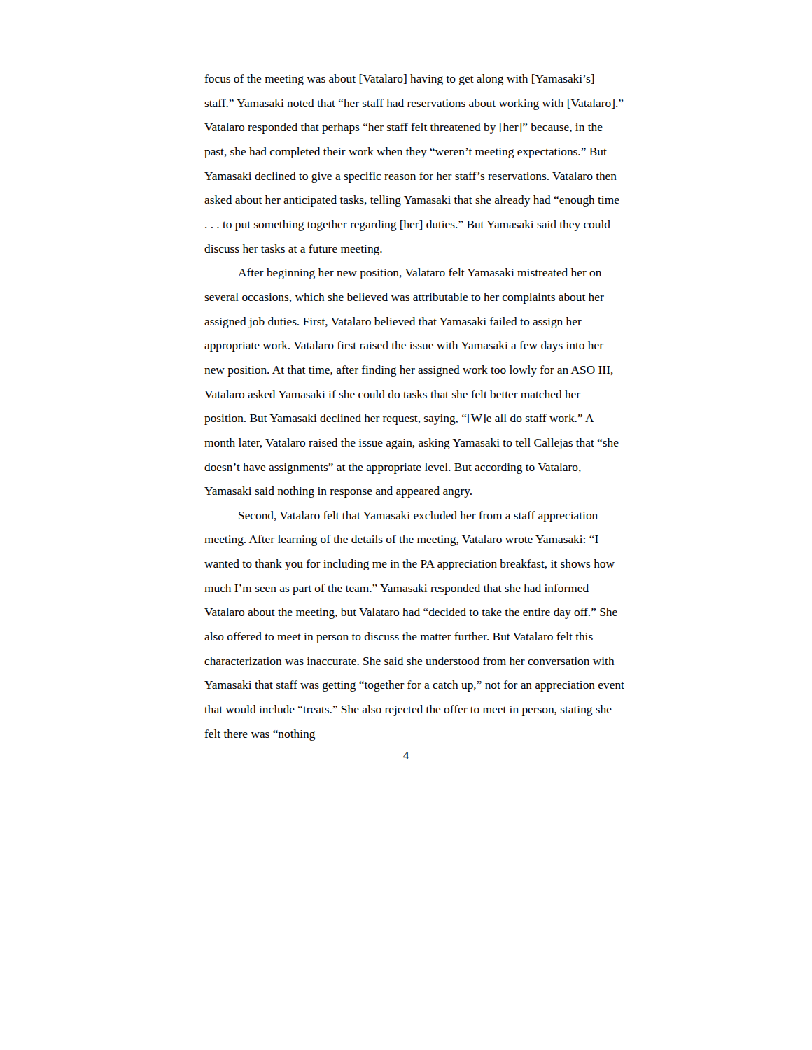focus of the meeting was about [Vatalaro] having to get along with [Yamasaki’s] staff.” Yamasaki noted that “her staff had reservations about working with [Vatalaro].” Vatalaro responded that perhaps “her staff felt threatened by [her]” because, in the past, she had completed their work when they “weren’t meeting expectations.” But Yamasaki declined to give a specific reason for her staff’s reservations. Vatalaro then asked about her anticipated tasks, telling Yamasaki that she already had “enough time . . . to put something together regarding [her] duties.” But Yamasaki said they could discuss her tasks at a future meeting.
After beginning her new position, Valataro felt Yamasaki mistreated her on several occasions, which she believed was attributable to her complaints about her assigned job duties. First, Vatalaro believed that Yamasaki failed to assign her appropriate work. Vatalaro first raised the issue with Yamasaki a few days into her new position. At that time, after finding her assigned work too lowly for an ASO III, Vatalaro asked Yamasaki if she could do tasks that she felt better matched her position. But Yamasaki declined her request, saying, “[W]e all do staff work.” A month later, Vatalaro raised the issue again, asking Yamasaki to tell Callejas that “she doesn’t have assignments” at the appropriate level. But according to Vatalaro, Yamasaki said nothing in response and appeared angry.
Second, Vatalaro felt that Yamasaki excluded her from a staff appreciation meeting. After learning of the details of the meeting, Vatalaro wrote Yamasaki: “I wanted to thank you for including me in the PA appreciation breakfast, it shows how much I’m seen as part of the team.” Yamasaki responded that she had informed Vatalaro about the meeting, but Valataro had “decided to take the entire day off.” She also offered to meet in person to discuss the matter further. But Vatalaro felt this characterization was inaccurate. She said she understood from her conversation with Yamasaki that staff was getting “together for a catch up,” not for an appreciation event that would include “treats.” She also rejected the offer to meet in person, stating she felt there was “nothing
4